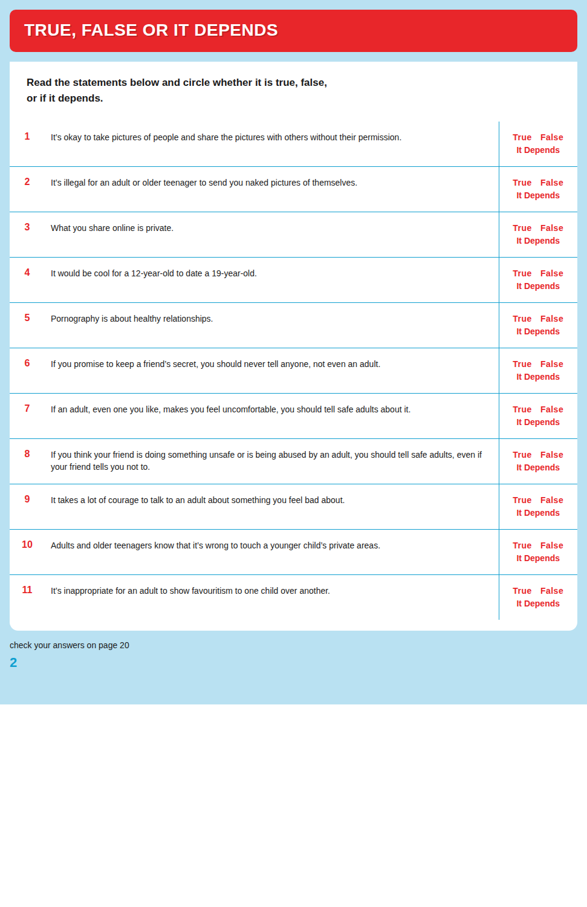TRUE, FALSE OR IT DEPENDS
Read the statements below and circle whether it is true, false,
or if it depends.
| 1 | It’s okay to take pictures of people and share the pictures with others without their permission. | True False It Depends |
| 2 | It’s illegal for an adult or older teenager to send you naked pictures of themselves. | True False It Depends |
| 3 | What you share online is private. | True False It Depends |
| 4 | It would be cool for a 12-year-old to date a 19-year-old. | True False It Depends |
| 5 | Pornography is about healthy relationships. | True False It Depends |
| 6 | If you promise to keep a friend’s secret, you should never tell anyone, not even an adult. | True False It Depends |
| 7 | If an adult, even one you like, makes you feel uncomfortable, you should tell safe adults about it. | True False It Depends |
| 8 | If you think your friend is doing something unsafe or is being abused by an adult, you should tell safe adults, even if your friend tells you not to. | True False It Depends |
| 9 | It takes a lot of courage to talk to an adult about something you feel bad about. | True False It Depends |
| 10 | Adults and older teenagers know that it’s wrong to touch a younger child’s private areas. | True False It Depends |
| 11 | It’s inappropriate for an adult to show favouritism to one child over another. | True False It Depends |
check your answers on page 20
2